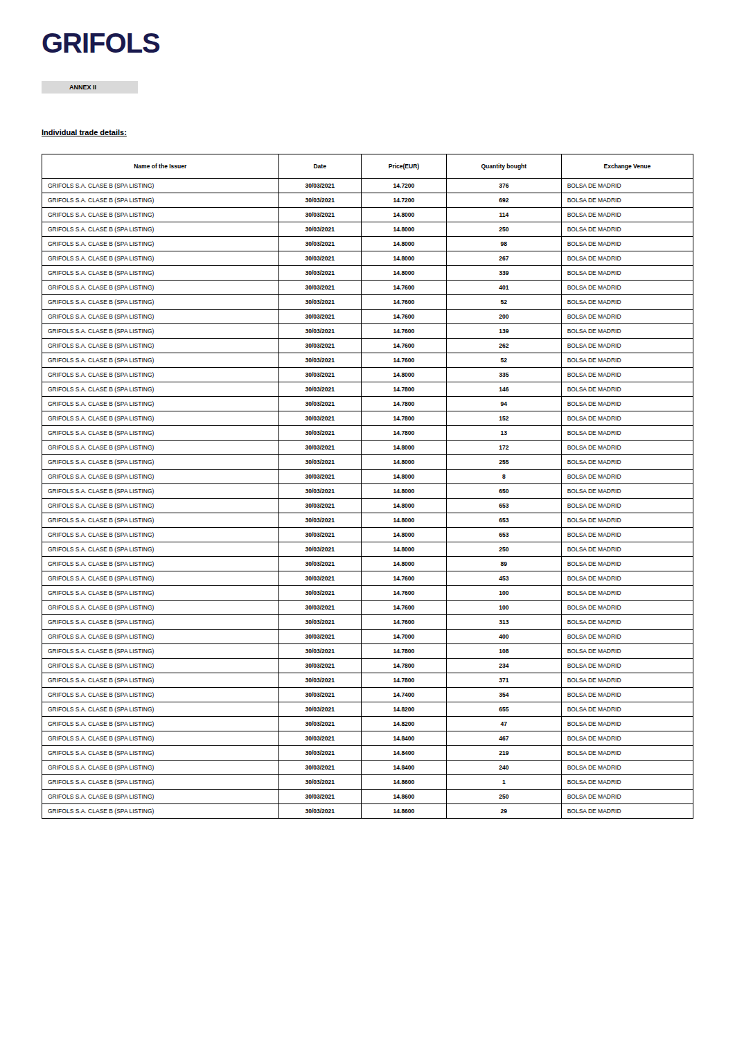GRIFOLS
ANNEX II
Individual trade details:
| Name of the Issuer | Date | Price(EUR) | Quantity bought | Exchange Venue |
| --- | --- | --- | --- | --- |
| GRIFOLS S.A. CLASE B (SPA LISTING) | 30/03/2021 | 14.7200 | 376 | BOLSA DE MADRID |
| GRIFOLS S.A. CLASE B (SPA LISTING) | 30/03/2021 | 14.7200 | 692 | BOLSA DE MADRID |
| GRIFOLS S.A. CLASE B (SPA LISTING) | 30/03/2021 | 14.8000 | 114 | BOLSA DE MADRID |
| GRIFOLS S.A. CLASE B (SPA LISTING) | 30/03/2021 | 14.8000 | 250 | BOLSA DE MADRID |
| GRIFOLS S.A. CLASE B (SPA LISTING) | 30/03/2021 | 14.8000 | 98 | BOLSA DE MADRID |
| GRIFOLS S.A. CLASE B (SPA LISTING) | 30/03/2021 | 14.8000 | 267 | BOLSA DE MADRID |
| GRIFOLS S.A. CLASE B (SPA LISTING) | 30/03/2021 | 14.8000 | 339 | BOLSA DE MADRID |
| GRIFOLS S.A. CLASE B (SPA LISTING) | 30/03/2021 | 14.7600 | 401 | BOLSA DE MADRID |
| GRIFOLS S.A. CLASE B (SPA LISTING) | 30/03/2021 | 14.7600 | 52 | BOLSA DE MADRID |
| GRIFOLS S.A. CLASE B (SPA LISTING) | 30/03/2021 | 14.7600 | 200 | BOLSA DE MADRID |
| GRIFOLS S.A. CLASE B (SPA LISTING) | 30/03/2021 | 14.7600 | 139 | BOLSA DE MADRID |
| GRIFOLS S.A. CLASE B (SPA LISTING) | 30/03/2021 | 14.7600 | 262 | BOLSA DE MADRID |
| GRIFOLS S.A. CLASE B (SPA LISTING) | 30/03/2021 | 14.7600 | 52 | BOLSA DE MADRID |
| GRIFOLS S.A. CLASE B (SPA LISTING) | 30/03/2021 | 14.8000 | 335 | BOLSA DE MADRID |
| GRIFOLS S.A. CLASE B (SPA LISTING) | 30/03/2021 | 14.7800 | 146 | BOLSA DE MADRID |
| GRIFOLS S.A. CLASE B (SPA LISTING) | 30/03/2021 | 14.7800 | 94 | BOLSA DE MADRID |
| GRIFOLS S.A. CLASE B (SPA LISTING) | 30/03/2021 | 14.7800 | 152 | BOLSA DE MADRID |
| GRIFOLS S.A. CLASE B (SPA LISTING) | 30/03/2021 | 14.7800 | 13 | BOLSA DE MADRID |
| GRIFOLS S.A. CLASE B (SPA LISTING) | 30/03/2021 | 14.8000 | 172 | BOLSA DE MADRID |
| GRIFOLS S.A. CLASE B (SPA LISTING) | 30/03/2021 | 14.8000 | 255 | BOLSA DE MADRID |
| GRIFOLS S.A. CLASE B (SPA LISTING) | 30/03/2021 | 14.8000 | 8 | BOLSA DE MADRID |
| GRIFOLS S.A. CLASE B (SPA LISTING) | 30/03/2021 | 14.8000 | 650 | BOLSA DE MADRID |
| GRIFOLS S.A. CLASE B (SPA LISTING) | 30/03/2021 | 14.8000 | 653 | BOLSA DE MADRID |
| GRIFOLS S.A. CLASE B (SPA LISTING) | 30/03/2021 | 14.8000 | 653 | BOLSA DE MADRID |
| GRIFOLS S.A. CLASE B (SPA LISTING) | 30/03/2021 | 14.8000 | 653 | BOLSA DE MADRID |
| GRIFOLS S.A. CLASE B (SPA LISTING) | 30/03/2021 | 14.8000 | 250 | BOLSA DE MADRID |
| GRIFOLS S.A. CLASE B (SPA LISTING) | 30/03/2021 | 14.8000 | 89 | BOLSA DE MADRID |
| GRIFOLS S.A. CLASE B (SPA LISTING) | 30/03/2021 | 14.7600 | 453 | BOLSA DE MADRID |
| GRIFOLS S.A. CLASE B (SPA LISTING) | 30/03/2021 | 14.7600 | 100 | BOLSA DE MADRID |
| GRIFOLS S.A. CLASE B (SPA LISTING) | 30/03/2021 | 14.7600 | 100 | BOLSA DE MADRID |
| GRIFOLS S.A. CLASE B (SPA LISTING) | 30/03/2021 | 14.7600 | 313 | BOLSA DE MADRID |
| GRIFOLS S.A. CLASE B (SPA LISTING) | 30/03/2021 | 14.7000 | 400 | BOLSA DE MADRID |
| GRIFOLS S.A. CLASE B (SPA LISTING) | 30/03/2021 | 14.7800 | 108 | BOLSA DE MADRID |
| GRIFOLS S.A. CLASE B (SPA LISTING) | 30/03/2021 | 14.7800 | 234 | BOLSA DE MADRID |
| GRIFOLS S.A. CLASE B (SPA LISTING) | 30/03/2021 | 14.7800 | 371 | BOLSA DE MADRID |
| GRIFOLS S.A. CLASE B (SPA LISTING) | 30/03/2021 | 14.7400 | 354 | BOLSA DE MADRID |
| GRIFOLS S.A. CLASE B (SPA LISTING) | 30/03/2021 | 14.8200 | 655 | BOLSA DE MADRID |
| GRIFOLS S.A. CLASE B (SPA LISTING) | 30/03/2021 | 14.8200 | 47 | BOLSA DE MADRID |
| GRIFOLS S.A. CLASE B (SPA LISTING) | 30/03/2021 | 14.8400 | 467 | BOLSA DE MADRID |
| GRIFOLS S.A. CLASE B (SPA LISTING) | 30/03/2021 | 14.8400 | 219 | BOLSA DE MADRID |
| GRIFOLS S.A. CLASE B (SPA LISTING) | 30/03/2021 | 14.8400 | 240 | BOLSA DE MADRID |
| GRIFOLS S.A. CLASE B (SPA LISTING) | 30/03/2021 | 14.8600 | 1 | BOLSA DE MADRID |
| GRIFOLS S.A. CLASE B (SPA LISTING) | 30/03/2021 | 14.8600 | 250 | BOLSA DE MADRID |
| GRIFOLS S.A. CLASE B (SPA LISTING) | 30/03/2021 | 14.8600 | 29 | BOLSA DE MADRID |